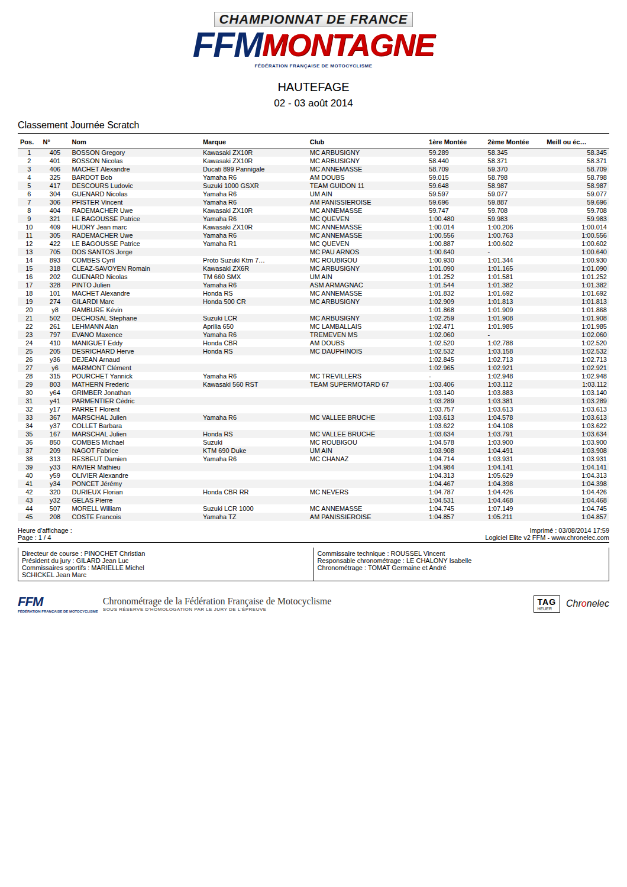CHAMPIONNAT DE FRANCE
FFM MONTAGNE
FÉDÉRATION FRANÇAISE DE MOTOCYCLISME
HAUTEFAGE
02 - 03 août 2014
Classement Journée Scratch
| Pos. | N° | Nom | Marque | Club | 1ère Montée | 2ème Montée | Meill ou éc… |
| --- | --- | --- | --- | --- | --- | --- | --- |
| 1 | 405 | BOSSON Gregory | Kawasaki ZX10R | MC ARBUSIGNY | 59.289 | 58.345 | 58.345 |
| 2 | 401 | BOSSON Nicolas | Kawasaki ZX10R | MC ARBUSIGNY | 58.440 | 58.371 | 58.371 |
| 3 | 406 | MACHET Alexandre | Ducati 899 Pannigale | MC ANNEMASSE | 58.709 | 59.370 | 58.709 |
| 4 | 325 | BARDOT Bob | Yamaha R6 | AM DOUBS | 59.015 | 58.798 | 58.798 |
| 5 | 417 | DESCOURS Ludovic | Suzuki 1000 GSXR | TEAM GUIDON 11 | 59.648 | 58.987 | 58.987 |
| 6 | 304 | GUENARD Nicolas | Yamaha R6 | UM AIN | 59.597 | 59.077 | 59.077 |
| 7 | 306 | PFISTER Vincent | Yamaha R6 | AM PANISSIEROISE | 59.696 | 59.887 | 59.696 |
| 8 | 404 | RADEMACHER Uwe | Kawasaki ZX10R | MC ANNEMASSE | 59.747 | 59.708 | 59.708 |
| 9 | 321 | LE BAGOUSSE Patrice | Yamaha R6 | MC QUEVEN | 1:00.480 | 59.983 | 59.983 |
| 10 | 409 | HUDRY Jean marc | Kawasaki ZX10R | MC ANNEMASSE | 1:00.014 | 1:00.206 | 1:00.014 |
| 11 | 305 | RADEMACHER Uwe | Yamaha R6 | MC ANNEMASSE | 1:00.556 | 1:00.763 | 1:00.556 |
| 12 | 422 | LE BAGOUSSE Patrice | Yamaha R1 | MC QUEVEN | 1:00.887 | 1:00.602 | 1:00.602 |
| 13 | 705 | DOS SANTOS Jorge | | MC PAU ARNOS | 1:00.640 | - | 1:00.640 |
| 14 | 893 | COMBES Cyril | Proto Suzuki Ktm 7… | MC ROUBIGOU | 1:00.930 | 1:01.344 | 1:00.930 |
| 15 | 318 | CLEAZ-SAVOYEN Romain | Kawasaki ZX6R | MC ARBUSIGNY | 1:01.090 | 1:01.165 | 1:01.090 |
| 16 | 202 | GUENARD Nicolas | TM 660 SMX | UM AIN | 1:01.252 | 1:01.581 | 1:01.252 |
| 17 | 328 | PINTO Julien | Yamaha R6 | ASM ARMAGNAC | 1:01.544 | 1:01.382 | 1:01.382 |
| 18 | 101 | MACHET Alexandre | Honda RS | MC ANNEMASSE | 1:01.832 | 1:01.692 | 1:01.692 |
| 19 | 274 | GILARDI Marc | Honda 500 CR | MC ARBUSIGNY | 1:02.909 | 1:01.813 | 1:01.813 |
| 20 | y8 | RAMBURE Kévin | | | 1:01.868 | 1:01.909 | 1:01.868 |
| 21 | 502 | DECHOSAL Stephane | Suzuki LCR | MC ARBUSIGNY | 1:02.259 | 1:01.908 | 1:01.908 |
| 22 | 261 | LEHMANN Alan | Aprilia 650 | MC LAMBALLAIS | 1:02.471 | 1:01.985 | 1:01.985 |
| 23 | 797 | EVANO Maxence | Yamaha R6 | TREMEVEN MS | 1:02.060 | - | 1:02.060 |
| 24 | 410 | MANIGUET Eddy | Honda CBR | AM DOUBS | 1:02.520 | 1:02.788 | 1:02.520 |
| 25 | 205 | DESRICHARD Herve | Honda RS | MC DAUPHINOIS | 1:02.532 | 1:03.158 | 1:02.532 |
| 26 | y36 | DEJEAN Arnaud | | | 1:02.845 | 1:02.713 | 1:02.713 |
| 27 | y6 | MARMONT Clément | | | 1:02.965 | 1:02.921 | 1:02.921 |
| 28 | 315 | POURCHET Yannick | Yamaha R6 | MC TREVILLERS | - | 1:02.948 | 1:02.948 |
| 29 | 803 | MATHERN Frederic | Kawasaki 560 RST | TEAM SUPERMOTARD 67 | 1:03.406 | 1:03.112 | 1:03.112 |
| 30 | y64 | GRIMBER Jonathan | | | 1:03.140 | 1:03.883 | 1:03.140 |
| 31 | y41 | PARMENTIER Cédric | | | 1:03.289 | 1:03.381 | 1:03.289 |
| 32 | y17 | PARRET Florent | | | 1:03.757 | 1:03.613 | 1:03.613 |
| 33 | 367 | MARSCHAL Julien | Yamaha R6 | MC VALLEE BRUCHE | 1:03.613 | 1:04.578 | 1:03.613 |
| 34 | y37 | COLLET Barbara | | | 1:03.622 | 1:04.108 | 1:03.622 |
| 35 | 167 | MARSCHAL Julien | Honda RS | MC VALLEE BRUCHE | 1:03.634 | 1:03.791 | 1:03.634 |
| 36 | 850 | COMBES Michael | Suzuki | MC ROUBIGOU | 1:04.578 | 1:03.900 | 1:03.900 |
| 37 | 209 | NAGOT Fabrice | KTM 690 Duke | UM AIN | 1:03.908 | 1:04.491 | 1:03.908 |
| 38 | 313 | RESBEUT Damien | Yamaha R6 | MC CHANAZ | 1:04.714 | 1:03.931 | 1:03.931 |
| 39 | y33 | RAVIER Mathieu | | | 1:04.984 | 1:04.141 | 1:04.141 |
| 40 | y59 | OLIVIER Alexandre | | | 1:04.313 | 1:05.629 | 1:04.313 |
| 41 | y34 | PONCET Jérémy | | | 1:04.467 | 1:04.398 | 1:04.398 |
| 42 | 320 | DURIEUX Florian | Honda CBR RR | MC NEVERS | 1:04.787 | 1:04.426 | 1:04.426 |
| 43 | y32 | GELAS Pierre | | | 1:04.531 | 1:04.468 | 1:04.468 |
| 44 | 507 | MORELL William | Suzuki LCR 1000 | MC ANNEMASSE | 1:04.745 | 1:07.149 | 1:04.745 |
| 45 | 208 | COSTE Francois | Yamaha TZ | AM PANISSIEROISE | 1:04.857 | 1:05.211 | 1:04.857 |
Heure d'affichage :
Imprimé : 03/08/2014 17:59
Page : 1 / 4
Logiciel Elite v2 FFM - www.chronelec.com
Directeur de course : PINOCHET Christian
Président du jury : GILARD Jean Luc
Commissaires sportifs : MARIELLE Michel
SCHICKEL Jean Marc
Commissaire technique : ROUSSEL Vincent
Responsable chronométrage : LE CHALONY Isabelle
Chronométrage : TOMAT Germaine et André
FFM
FÉDÉRATION FRANÇAISE DE MOTOCYCLISME
Chronométrage de la Fédération Française de Motocyclisme
SOUS RÉSERVE D'HOMOLOGATION PAR LE JURY DE L'ÉPREUVE
TAGHEUER
Chronelec